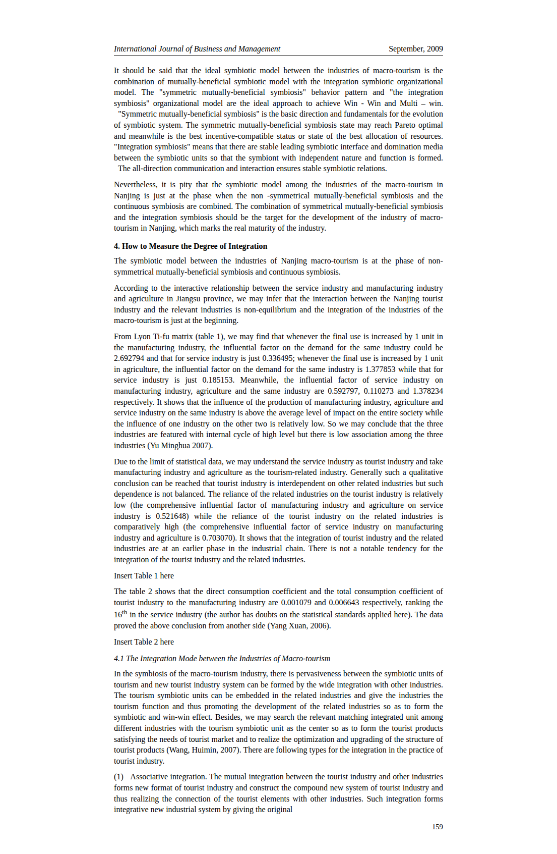International Journal of Business and Management September, 2009
It should be said that the ideal symbiotic model between the industries of macro-tourism is the combination of mutually-beneficial symbiotic model with the integration symbiotic organizational model. The "symmetric mutually-beneficial symbiosis" behavior pattern and "the integration symbiosis" organizational model are the ideal approach to achieve Win - Win and Multi – win. "Symmetric mutually-beneficial symbiosis" is the basic direction and fundamentals for the evolution of symbiotic system. The symmetric mutually-beneficial symbiosis state may reach Pareto optimal and meanwhile is the best incentive-compatible status or state of the best allocation of resources. "Integration symbiosis" means that there are stable leading symbiotic interface and domination media between the symbiotic units so that the symbiont with independent nature and function is formed. The all-direction communication and interaction ensures stable symbiotic relations.
Nevertheless, it is pity that the symbiotic model among the industries of the macro-tourism in Nanjing is just at the phase when the non -symmetrical mutually-beneficial symbiosis and the continuous symbiosis are combined. The combination of symmetrical mutually-beneficial symbiosis and the integration symbiosis should be the target for the development of the industry of macro-tourism in Nanjing, which marks the real maturity of the industry.
4. How to Measure the Degree of Integration
The symbiotic model between the industries of Nanjing macro-tourism is at the phase of non-symmetrical mutually-beneficial symbiosis and continuous symbiosis.
According to the interactive relationship between the service industry and manufacturing industry and agriculture in Jiangsu province, we may infer that the interaction between the Nanjing tourist industry and the relevant industries is non-equilibrium and the integration of the industries of the macro-tourism is just at the beginning.
From Lyon Ti-fu matrix (table 1), we may find that whenever the final use is increased by 1 unit in the manufacturing industry, the influential factor on the demand for the same industry could be 2.692794 and that for service industry is just 0.336495; whenever the final use is increased by 1 unit in agriculture, the influential factor on the demand for the same industry is 1.377853 while that for service industry is just 0.185153. Meanwhile, the influential factor of service industry on manufacturing industry, agriculture and the same industry are 0.592797, 0.110273 and 1.378234 respectively. It shows that the influence of the production of manufacturing industry, agriculture and service industry on the same industry is above the average level of impact on the entire society while the influence of one industry on the other two is relatively low. So we may conclude that the three industries are featured with internal cycle of high level but there is low association among the three industries (Yu Minghua 2007).
Due to the limit of statistical data, we may understand the service industry as tourist industry and take manufacturing industry and agriculture as the tourism-related industry. Generally such a qualitative conclusion can be reached that tourist industry is interdependent on other related industries but such dependence is not balanced. The reliance of the related industries on the tourist industry is relatively low (the comprehensive influential factor of manufacturing industry and agriculture on service industry is 0.521648) while the reliance of the tourist industry on the related industries is comparatively high (the comprehensive influential factor of service industry on manufacturing industry and agriculture is 0.703070). It shows that the integration of tourist industry and the related industries are at an earlier phase in the industrial chain. There is not a notable tendency for the integration of the tourist industry and the related industries.
Insert Table 1 here
The table 2 shows that the direct consumption coefficient and the total consumption coefficient of tourist industry to the manufacturing industry are 0.001079 and 0.006643 respectively, ranking the 16th in the service industry (the author has doubts on the statistical standards applied here). The data proved the above conclusion from another side (Yang Xuan, 2006).
Insert Table 2 here
4.1 The Integration Mode between the Industries of Macro-tourism
In the symbiosis of the macro-tourism industry, there is pervasiveness between the symbiotic units of tourism and new tourist industry system can be formed by the wide integration with other industries. The tourism symbiotic units can be embedded in the related industries and give the industries the tourism function and thus promoting the development of the related industries so as to form the symbiotic and win-win effect. Besides, we may search the relevant matching integrated unit among different industries with the tourism symbiotic unit as the center so as to form the tourist products satisfying the needs of tourist market and to realize the optimization and upgrading of the structure of tourist products (Wang, Huimin, 2007). There are following types for the integration in the practice of tourist industry.
(1) Associative integration. The mutual integration between the tourist industry and other industries forms new format of tourist industry and construct the compound new system of tourist industry and thus realizing the connection of the tourist elements with other industries. Such integration forms integrative new industrial system by giving the original
159